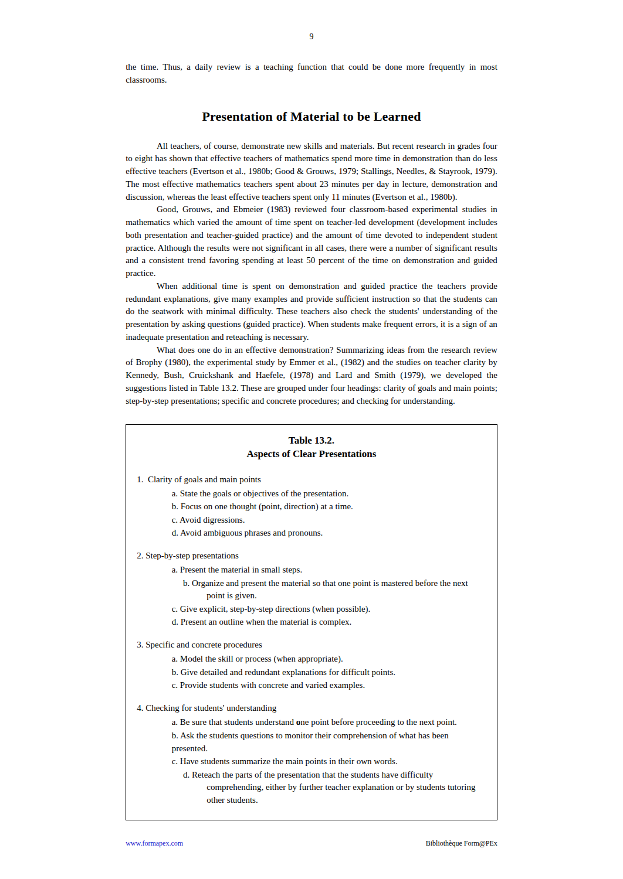9
the time. Thus, a daily review is a teaching function that could be done more frequently in most classrooms.
Presentation of Material to be Learned
All teachers, of course, demonstrate new skills and materials. But recent research in grades four to eight has shown that effective teachers of mathematics spend more time in demonstration than do less effective teachers (Evertson et al., 1980b; Good & Grouws, 1979; Stallings, Needles, & Stayrook, 1979). The most effective mathematics teachers spent about 23 minutes per day in lecture, demonstration and discussion, whereas the least effective teachers spent only 11 minutes (Evertson et al., 1980b).
Good, Grouws, and Ebmeier (1983) reviewed four classroom-based experimental studies in mathematics which varied the amount of time spent on teacher-led development (development includes both presentation and teacher-guided practice) and the amount of time devoted to independent student practice. Although the results were not significant in all cases, there were a number of significant results and a consistent trend favoring spending at least 50 percent of the time on demonstration and guided practice.
When additional time is spent on demonstration and guided practice the teachers provide redundant explanations, give many examples and provide sufficient instruction so that the students can do the seatwork with minimal difficulty. These teachers also check the students' understanding of the presentation by asking questions (guided practice). When students make frequent errors, it is a sign of an inadequate presentation and reteaching is necessary.
What does one do in an effective demonstration? Summarizing ideas from the research review of Brophy (1980), the experimental study by Emmer et al., (1982) and the studies on teacher clarity by Kennedy, Bush, Cruickshank and Haefele, (1978) and Lard and Smith (1979), we developed the suggestions listed in Table 13.2. These are grouped under four headings: clarity of goals and main points; step-by-step presentations; specific and concrete procedures; and checking for understanding.
Table 13.2.
Aspects of Clear Presentations
1. Clarity of goals and main points
a. State the goals or objectives of the presentation.
b. Focus on one thought (point, direction) at a time.
c. Avoid digressions.
d. Avoid ambiguous phrases and pronouns.
2. Step-by-step presentations
a. Present the material in small steps.
b. Organize and present the material so that one point is mastered before the next point is given.
c. Give explicit, step-by-step directions (when possible).
d. Present an outline when the material is complex.
3. Specific and concrete procedures
a. Model the skill or process (when appropriate).
b. Give detailed and redundant explanations for difficult points.
c. Provide students with concrete and varied examples.
4. Checking for students' understanding
a. Be sure that students understand one point before proceeding to the next point.
b. Ask the students questions to monitor their comprehension of what has been presented.
c. Have students summarize the main points in their own words.
d. Reteach the parts of the presentation that the students have difficulty comprehending, either by further teacher explanation or by students tutoring other students.
www.formapex.com Bibliothèque Form@PEx